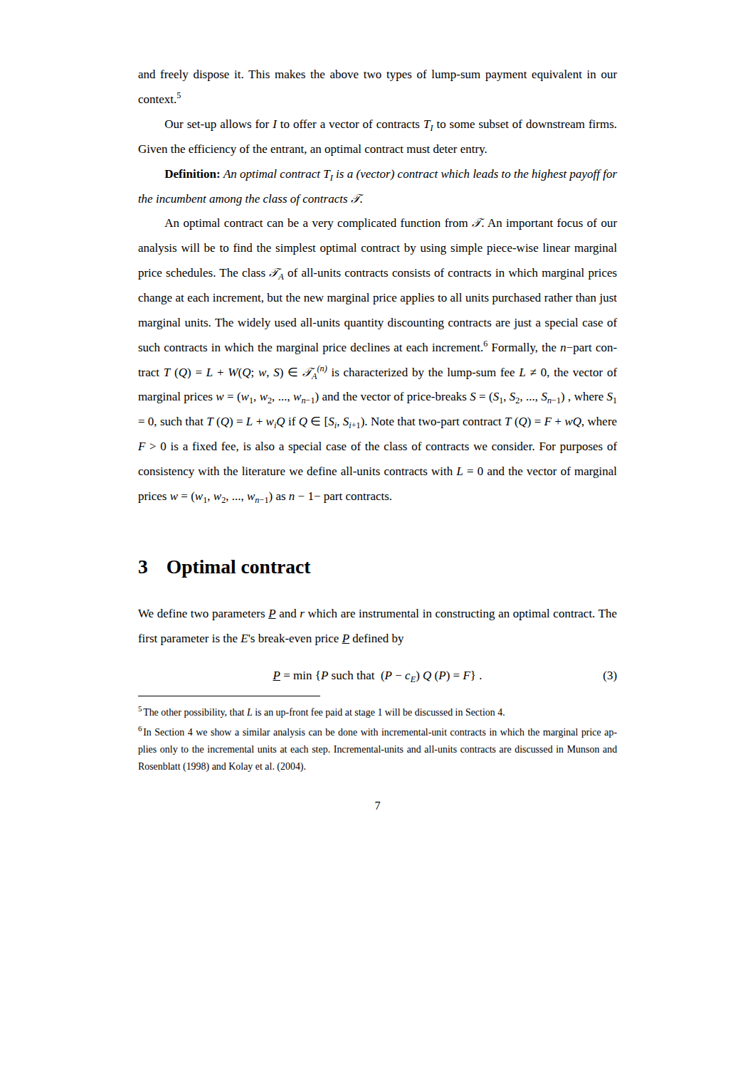and freely dispose it. This makes the above two types of lump-sum payment equivalent in our context.5
Our set-up allows for I to offer a vector of contracts TI to some subset of downstream firms. Given the efficiency of the entrant, an optimal contract must deter entry.
Definition: An optimal contract TI is a (vector) contract which leads to the highest payoff for the incumbent among the class of contracts 𝒯.
An optimal contract can be a very complicated function from 𝒯. An important focus of our analysis will be to find the simplest optimal contract by using simple piece-wise linear marginal price schedules. The class 𝒯A of all-units contracts consists of contracts in which marginal prices change at each increment, but the new marginal price applies to all units purchased rather than just marginal units. The widely used all-units quantity discounting contracts are just a special case of such contracts in which the marginal price declines at each increment.6 Formally, the n−part contract T (Q) = L + W(Q; w, S) ∈ 𝒯A(n) is characterized by the lump-sum fee L ≠ 0, the vector of marginal prices w = (w1, w2, ..., wn−1) and the vector of price-breaks S = (S1, S2, ..., Sn−1) , where S1 = 0, such that T (Q) = L + wiQ if Q ∈ [Si, Si+1). Note that two-part contract T (Q) = F + wQ, where F > 0 is a fixed fee, is also a special case of the class of contracts we consider. For purposes of consistency with the literature we define all-units contracts with L = 0 and the vector of marginal prices w = (w1, w2, ..., wn−1) as n − 1− part contracts.
3 Optimal contract
We define two parameters P and r which are instrumental in constructing an optimal contract. The first parameter is the E's break-even price P defined by
P = min {P such that (P − cE) Q (P) = F} . (3)
5 The other possibility, that L is an up-front fee paid at stage 1 will be discussed in Section 4.
6 In Section 4 we show a similar analysis can be done with incremental-unit contracts in which the marginal price applies only to the incremental units at each step. Incremental-units and all-units contracts are discussed in Munson and Rosenblatt (1998) and Kolay et al. (2004).
7